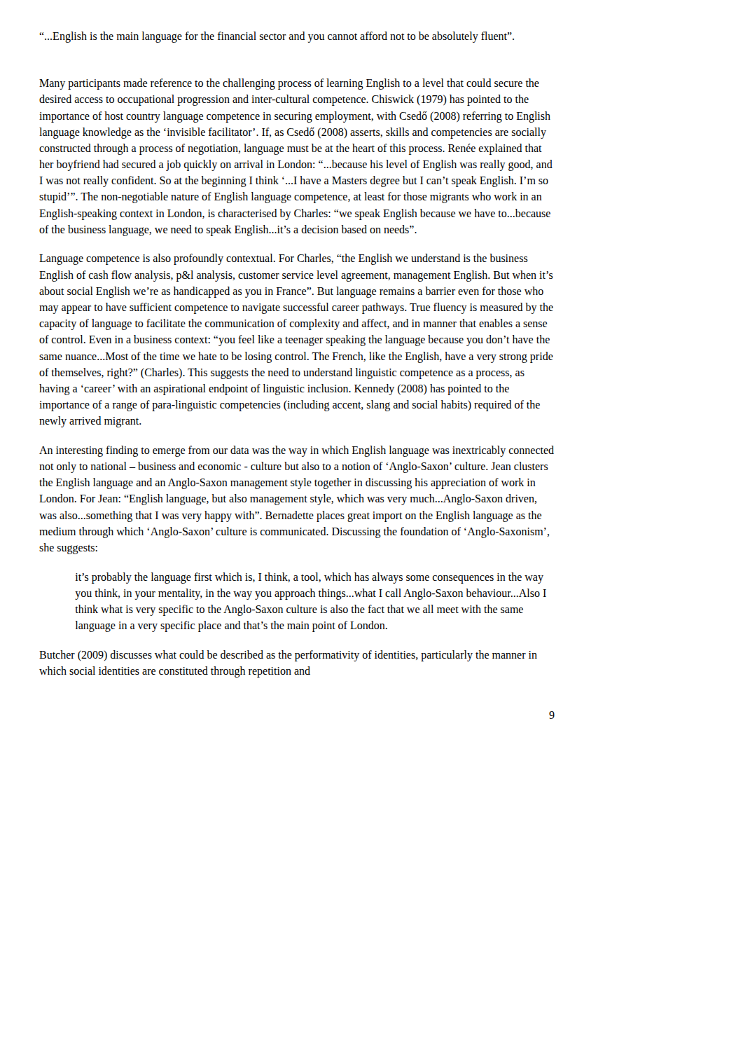“...English is the main language for the financial sector and you cannot afford not to be absolutely fluent”.
Many participants made reference to the challenging process of learning English to a level that could secure the desired access to occupational progression and inter-cultural competence. Chiswick (1979) has pointed to the importance of host country language competence in securing employment, with Csedő (2008) referring to English language knowledge as the ‘invisible facilitator’. If, as Csedő (2008) asserts, skills and competencies are socially constructed through a process of negotiation, language must be at the heart of this process. Renée explained that her boyfriend had secured a job quickly on arrival in London: “...because his level of English was really good, and I was not really confident. So at the beginning I think ‘...I have a Masters degree but I can’t speak English. I’m so stupid’”. The non-negotiable nature of English language competence, at least for those migrants who work in an English-speaking context in London, is characterised by Charles: “we speak English because we have to...because of the business language, we need to speak English...it’s a decision based on needs”.
Language competence is also profoundly contextual. For Charles, “the English we understand is the business English of cash flow analysis, p&l analysis, customer service level agreement, management English. But when it’s about social English we’re as handicapped as you in France”. But language remains a barrier even for those who may appear to have sufficient competence to navigate successful career pathways. True fluency is measured by the capacity of language to facilitate the communication of complexity and affect, and in manner that enables a sense of control. Even in a business context: “you feel like a teenager speaking the language because you don’t have the same nuance...Most of the time we hate to be losing control. The French, like the English, have a very strong pride of themselves, right?” (Charles). This suggests the need to understand linguistic competence as a process, as having a ‘career’ with an aspirational endpoint of linguistic inclusion. Kennedy (2008) has pointed to the importance of a range of para-linguistic competencies (including accent, slang and social habits) required of the newly arrived migrant.
An interesting finding to emerge from our data was the way in which English language was inextricably connected not only to national – business and economic - culture but also to a notion of ‘Anglo-Saxon’ culture. Jean clusters the English language and an Anglo-Saxon management style together in discussing his appreciation of work in London. For Jean: “English language, but also management style, which was very much...Anglo-Saxon driven, was also...something that I was very happy with”. Bernadette places great import on the English language as the medium through which ‘Anglo-Saxon’ culture is communicated. Discussing the foundation of ‘Anglo-Saxonism’, she suggests:
it’s probably the language first which is, I think, a tool, which has always some consequences in the way you think, in your mentality, in the way you approach things...what I call Anglo-Saxon behaviour...Also I think what is very specific to the Anglo-Saxon culture is also the fact that we all meet with the same language in a very specific place and that’s the main point of London.
Butcher (2009) discusses what could be described as the performativity of identities, particularly the manner in which social identities are constituted through repetition and
9